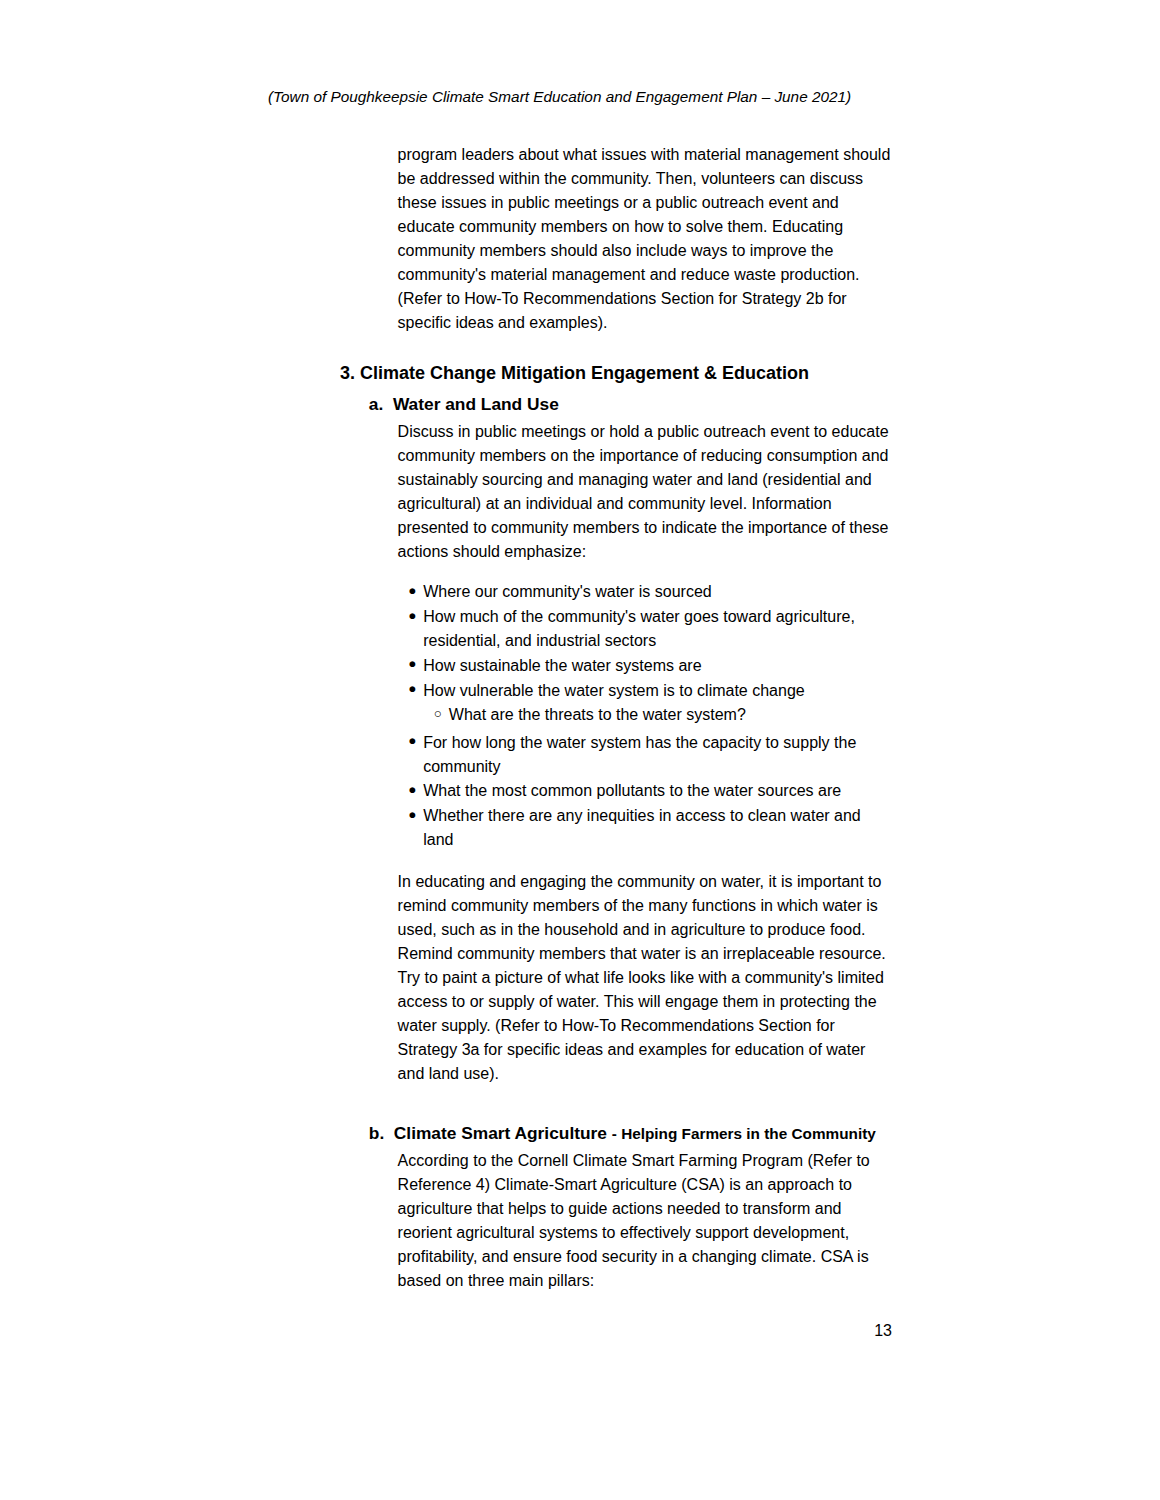(Town of Poughkeepsie Climate Smart Education and Engagement Plan – June 2021)
program leaders about what issues with material management should be addressed within the community. Then, volunteers can discuss these issues in public meetings or a public outreach event and educate community members on how to solve them. Educating community members should also include ways to improve the community's material management and reduce waste production. (Refer to How-To Recommendations Section for Strategy 2b for specific ideas and examples).
3. Climate Change Mitigation Engagement & Education
a. Water and Land Use
Discuss in public meetings or hold a public outreach event to educate community members on the importance of reducing consumption and sustainably sourcing and managing water and land (residential and agricultural) at an individual and community level. Information presented to community members to indicate the importance of these actions should emphasize:
Where our community's water is sourced
How much of the community's water goes toward agriculture, residential, and industrial sectors
How sustainable the water systems are
How vulnerable the water system is to climate change
What are the threats to the water system?
For how long the water system has the capacity to supply the community
What the most common pollutants to the water sources are
Whether there are any inequities in access to clean water and land
In educating and engaging the community on water, it is important to remind community members of the many functions in which water is used, such as in the household and in agriculture to produce food. Remind community members that water is an irreplaceable resource. Try to paint a picture of what life looks like with a community's limited access to or supply of water. This will engage them in protecting the water supply. (Refer to How-To Recommendations Section for Strategy 3a for specific ideas and examples for education of water and land use).
b. Climate Smart Agriculture - Helping Farmers in the Community
According to the Cornell Climate Smart Farming Program (Refer to Reference 4) Climate-Smart Agriculture (CSA) is an approach to agriculture that helps to guide actions needed to transform and reorient agricultural systems to effectively support development, profitability, and ensure food security in a changing climate. CSA is based on three main pillars:
13